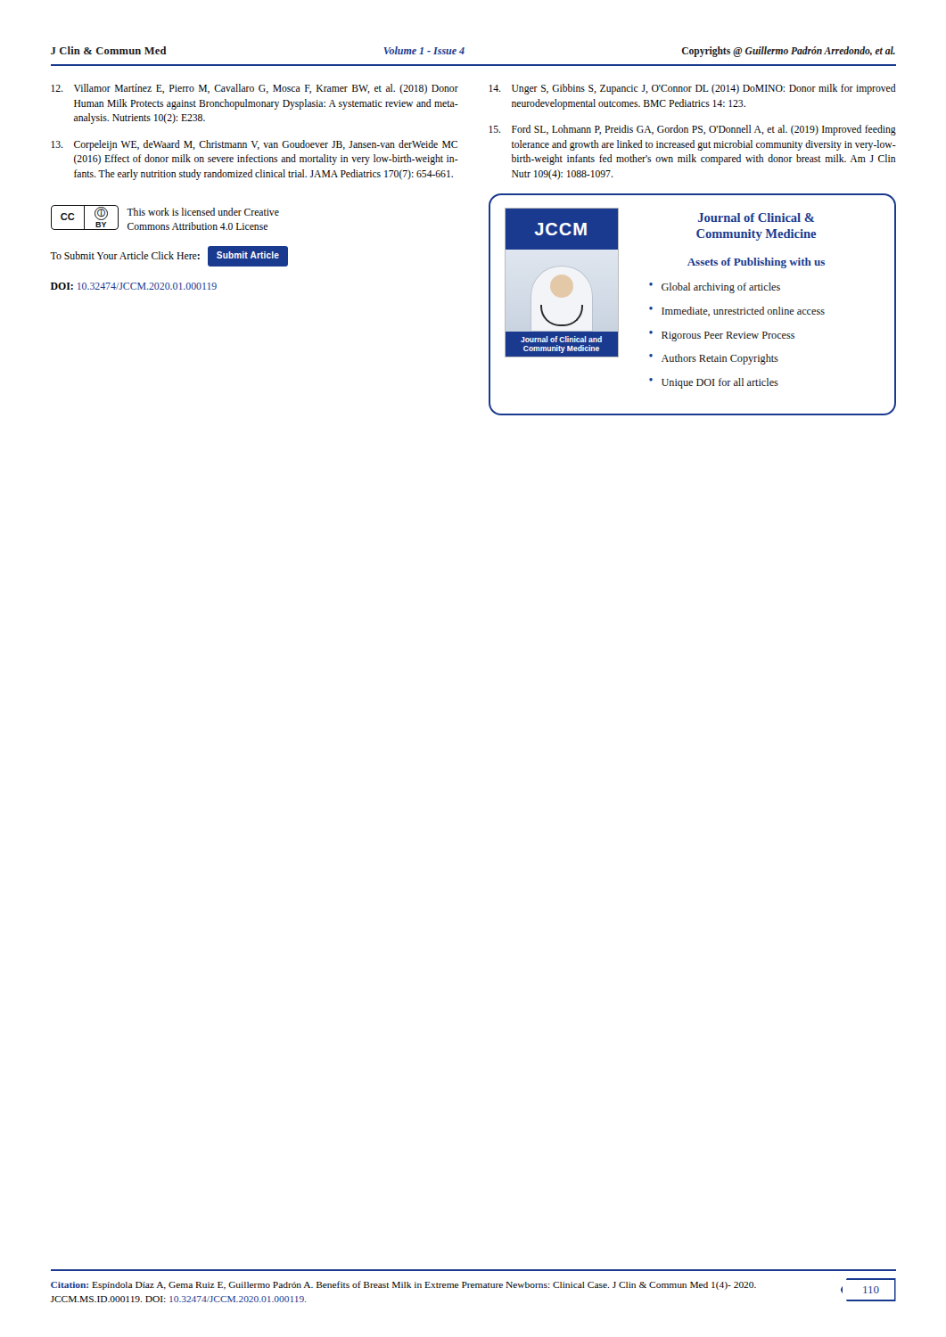J Clin & Commun Med
Volume 1 - Issue 4
Copyrights @ Guillermo Padrón Arredondo, et al.
Villamor Martínez E, Pierro M, Cavallaro G, Mosca F, Kramer BW, et al. (2018) Donor Human Milk Protects against Bronchopulmonary Dysplasia: A systematic review and meta-analysis. Nutrients 10(2): E238.
Corpeleijn WE, deWaard M, Christmann V, van Goudoever JB, Jansen-van derWeide MC (2016) Effect of donor milk on severe infections and mortality in very low-birth-weight infants. The early nutrition study randomized clinical trial. JAMA Pediatrics 170(7): 654-661.
CC
ⓘ
BY
This work is licensed under Creative
Commons Attribution 4.0 License
To Submit Your Article Click Here: Submit Article
DOI: 10.32474/JCCM.2020.01.000119
Unger S, Gibbins S, Zupancic J, O'Connor DL (2014) DoMINO: Donor milk for improved neurodevelopmental outcomes. BMC Pediatrics 14: 123.
Ford SL, Lohmann P, Preidis GA, Gordon PS, O'Donnell A, et al. (2019) Improved feeding tolerance and growth are linked to increased gut microbial community diversity in very-low-birth-weight infants fed mother's own milk compared with donor breast milk. Am J Clin Nutr 109(4): 1088-1097.
JCCM
Journal of Clinical and
Community Medicine
Journal of Clinical &
Community Medicine
Assets of Publishing with us
Global archiving of articles
Immediate, unrestricted online access
Rigorous Peer Review Process
Authors Retain Copyrights
Unique DOI for all articles
Citation: Espíndola Díaz A, Gema Ruiz E, Guillermo Padrón A. Benefits of Breast Milk in Extreme Premature Newborns: Clinical Case. J Clin & Commun Med 1(4)- 2020. JCCM.MS.ID.000119. DOI: 10.32474/JCCM.2020.01.000119.
110